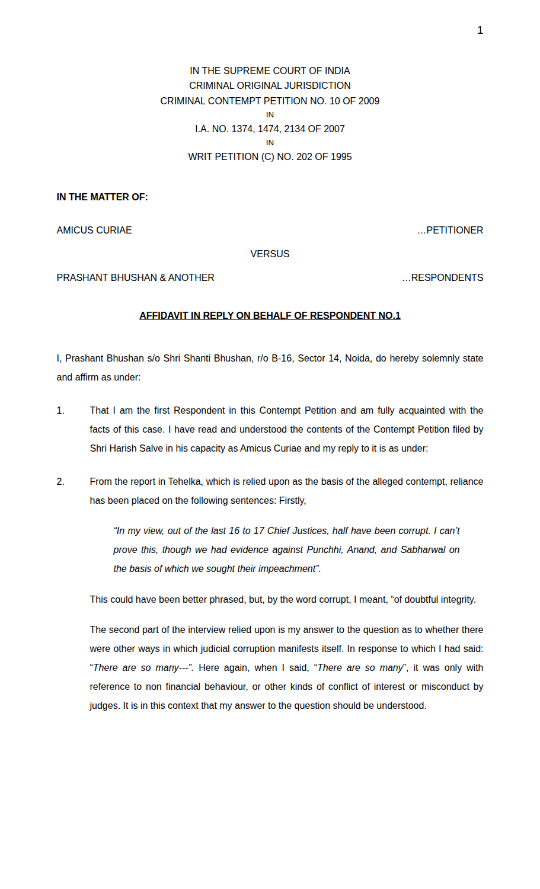1
In the Supreme Court of India
Criminal Original Jurisdiction
Criminal Contempt Petition No. 10 of 2009
IN
I.A. No. 1374, 1474, 2134 of 2007
IN
Writ Petition (c) No. 202 of 1995
IN THE MATTER OF:
AMICUS CURIAE …PETITIONER
VERSUS
PRASHANT BHUSHAN & ANOTHER …RESPONDENTS
AFFIDAVIT IN REPLY ON BEHALF OF RESPONDENT NO.1
I, Prashant Bhushan s/o Shri Shanti Bhushan, r/o B-16, Sector 14, Noida, do hereby solemnly state and affirm as under:
1.
That I am the first Respondent in this Contempt Petition and am fully acquainted with the facts of this case. I have read and understood the contents of the Contempt Petition filed by Shri Harish Salve in his capacity as Amicus Curiae and my reply to it is as under:
2.
From the report in Tehelka, which is relied upon as the basis of the alleged contempt, reliance has been placed on the following sentences: Firstly,
“In my view, out of the last 16 to 17 Chief Justices, half have been corrupt. I can’t prove this, though we had evidence against Punchhi, Anand, and Sabharwal on the basis of which we sought their impeachment”.
This could have been better phrased, but, by the word corrupt, I meant, “of doubtful integrity.
The second part of the interview relied upon is my answer to the question as to whether there were other ways in which judicial corruption manifests itself. In response to which I had said: “There are so many---”. Here again, when I said, “There are so many”, it was only with reference to non financial behaviour, or other kinds of conflict of interest or misconduct by judges. It is in this context that my answer to the question should be understood.